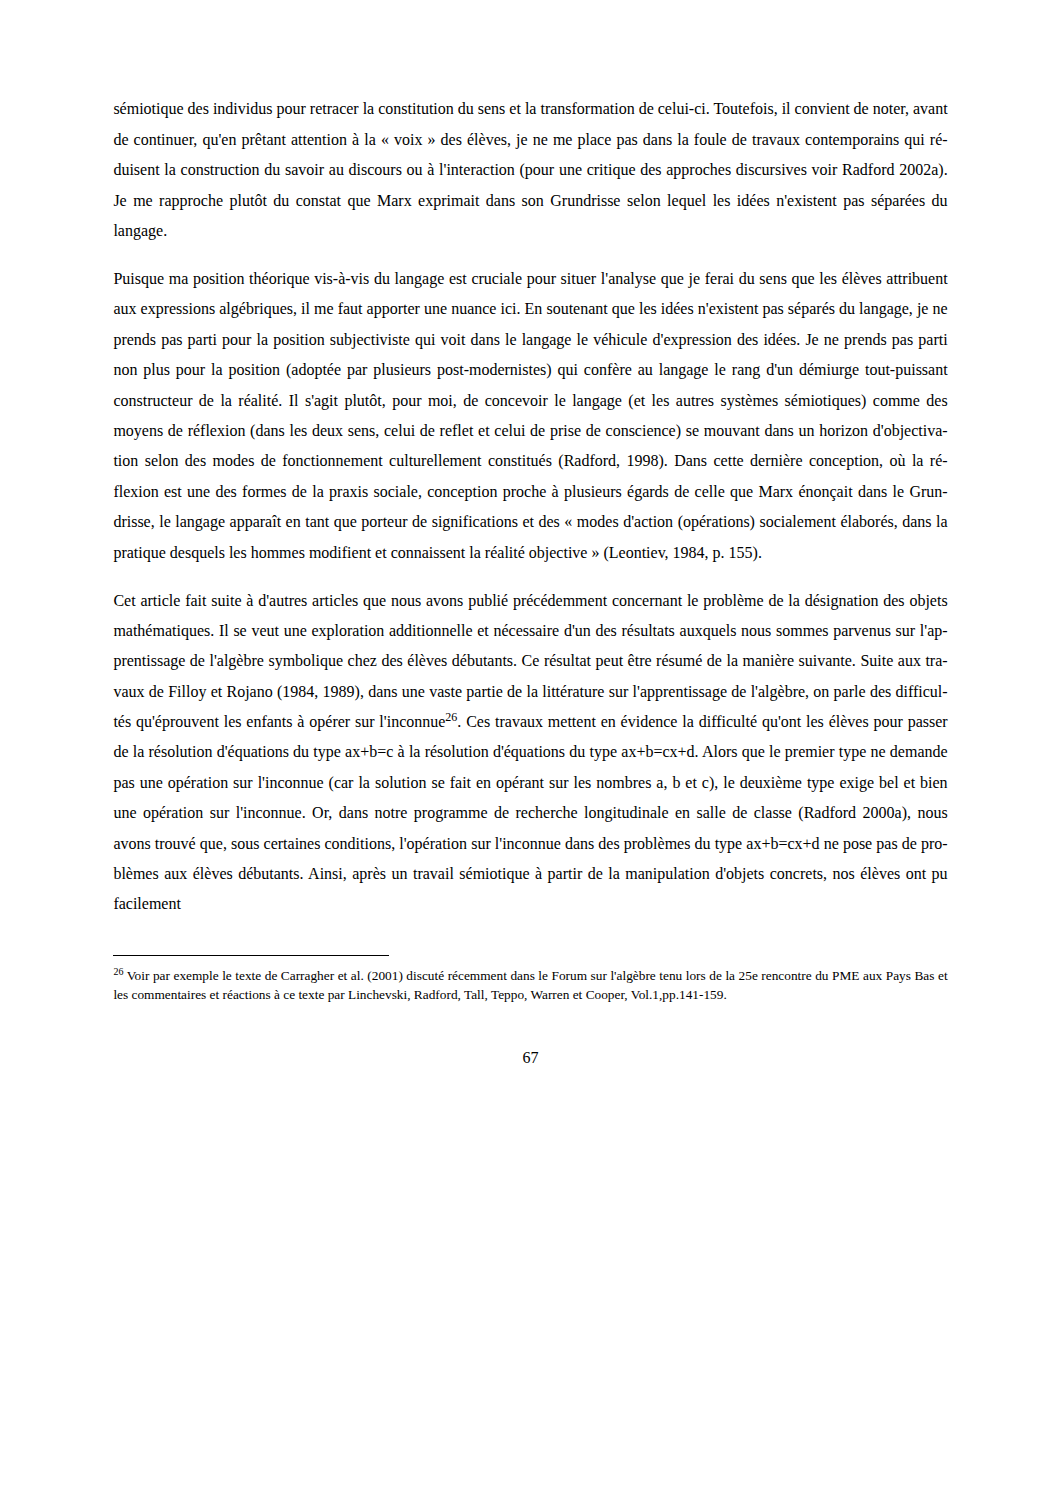sémiotique des individus pour retracer la constitution du sens et la transformation de celui-ci. Toutefois, il convient de noter, avant de continuer, qu'en prêtant attention à la « voix » des élèves, je ne me place pas dans la foule de travaux contemporains qui réduisent la construction du savoir au discours ou à l'interaction (pour une critique des approches discursives voir Radford 2002a). Je me rapproche plutôt du constat que Marx exprimait dans son Grundrisse selon lequel les idées n'existent pas séparées du langage.
Puisque ma position théorique vis-à-vis du langage est cruciale pour situer l'analyse que je ferai du sens que les élèves attribuent aux expressions algébriques, il me faut apporter une nuance ici. En soutenant que les idées n'existent pas séparés du langage, je ne prends pas parti pour la position subjectiviste qui voit dans le langage le véhicule d'expression des idées. Je ne prends pas parti non plus pour la position (adoptée par plusieurs post-modernistes) qui confère au langage le rang d'un démiurge tout-puissant constructeur de la réalité. Il s'agit plutôt, pour moi, de concevoir le langage (et les autres systèmes sémiotiques) comme des moyens de réflexion (dans les deux sens, celui de reflet et celui de prise de conscience) se mouvant dans un horizon d'objectivation selon des modes de fonctionnement culturellement constitués (Radford, 1998). Dans cette dernière conception, où la réflexion est une des formes de la praxis sociale, conception proche à plusieurs égards de celle que Marx énonçait dans le Grundrisse, le langage apparaît en tant que porteur de significations et des « modes d'action (opérations) socialement élaborés, dans la pratique desquels les hommes modifient et connaissent la réalité objective » (Leontiev, 1984, p. 155).
Cet article fait suite à d'autres articles que nous avons publié précédemment concernant le problème de la désignation des objets mathématiques. Il se veut une exploration additionnelle et nécessaire d'un des résultats auxquels nous sommes parvenus sur l'apprentissage de l'algèbre symbolique chez des élèves débutants. Ce résultat peut être résumé de la manière suivante. Suite aux travaux de Filloy et Rojano (1984, 1989), dans une vaste partie de la littérature sur l'apprentissage de l'algèbre, on parle des difficultés qu'éprouvent les enfants à opérer sur l'inconnue26. Ces travaux mettent en évidence la difficulté qu'ont les élèves pour passer de la résolution d'équations du type ax+b=c à la résolution d'équations du type ax+b=cx+d. Alors que le premier type ne demande pas une opération sur l'inconnue (car la solution se fait en opérant sur les nombres a, b et c), le deuxième type exige bel et bien une opération sur l'inconnue. Or, dans notre programme de recherche longitudinale en salle de classe (Radford 2000a), nous avons trouvé que, sous certaines conditions, l'opération sur l'inconnue dans des problèmes du type ax+b=cx+d ne pose pas de problèmes aux élèves débutants. Ainsi, après un travail sémiotique à partir de la manipulation d'objets concrets, nos élèves ont pu facilement
26 Voir par exemple le texte de Carragher et al. (2001) discuté récemment dans le Forum sur l'algèbre tenu lors de la 25e rencontre du PME aux Pays Bas et les commentaires et réactions à ce texte par Linchevski, Radford, Tall, Teppo, Warren et Cooper, Vol.1,pp.141-159.
67